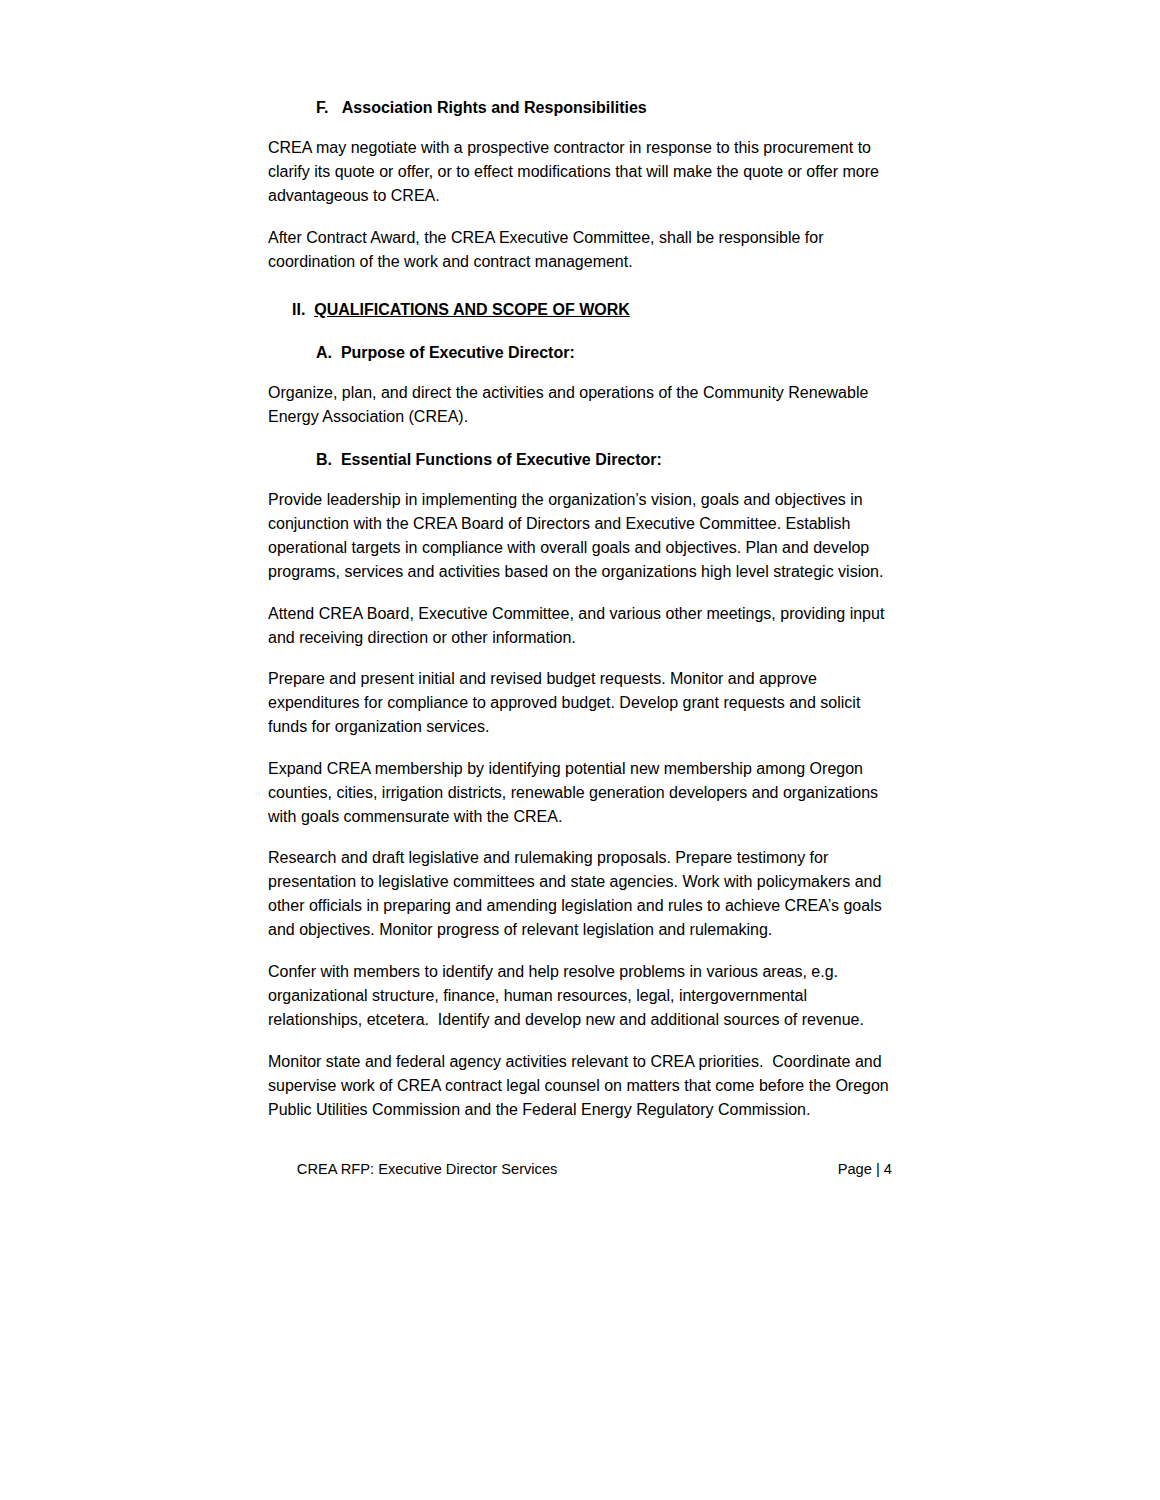F. Association Rights and Responsibilities
CREA may negotiate with a prospective contractor in response to this procurement to clarify its quote or offer, or to effect modifications that will make the quote or offer more advantageous to CREA.
After Contract Award, the CREA Executive Committee, shall be responsible for coordination of the work and contract management.
II. QUALIFICATIONS AND SCOPE OF WORK
A. Purpose of Executive Director:
Organize, plan, and direct the activities and operations of the Community Renewable Energy Association (CREA).
B. Essential Functions of Executive Director:
Provide leadership in implementing the organization’s vision, goals and objectives in conjunction with the CREA Board of Directors and Executive Committee. Establish operational targets in compliance with overall goals and objectives. Plan and develop programs, services and activities based on the organizations high level strategic vision.
Attend CREA Board, Executive Committee, and various other meetings, providing input and receiving direction or other information.
Prepare and present initial and revised budget requests. Monitor and approve expenditures for compliance to approved budget. Develop grant requests and solicit funds for organization services.
Expand CREA membership by identifying potential new membership among Oregon counties, cities, irrigation districts, renewable generation developers and organizations with goals commensurate with the CREA.
Research and draft legislative and rulemaking proposals. Prepare testimony for presentation to legislative committees and state agencies. Work with policymakers and other officials in preparing and amending legislation and rules to achieve CREA’s goals and objectives. Monitor progress of relevant legislation and rulemaking.
Confer with members to identify and help resolve problems in various areas, e.g. organizational structure, finance, human resources, legal, intergovernmental relationships, etcetera. Identify and develop new and additional sources of revenue.
Monitor state and federal agency activities relevant to CREA priorities. Coordinate and supervise work of CREA contract legal counsel on matters that come before the Oregon Public Utilities Commission and the Federal Energy Regulatory Commission.
CREA RFP: Executive Director Services Page | 4